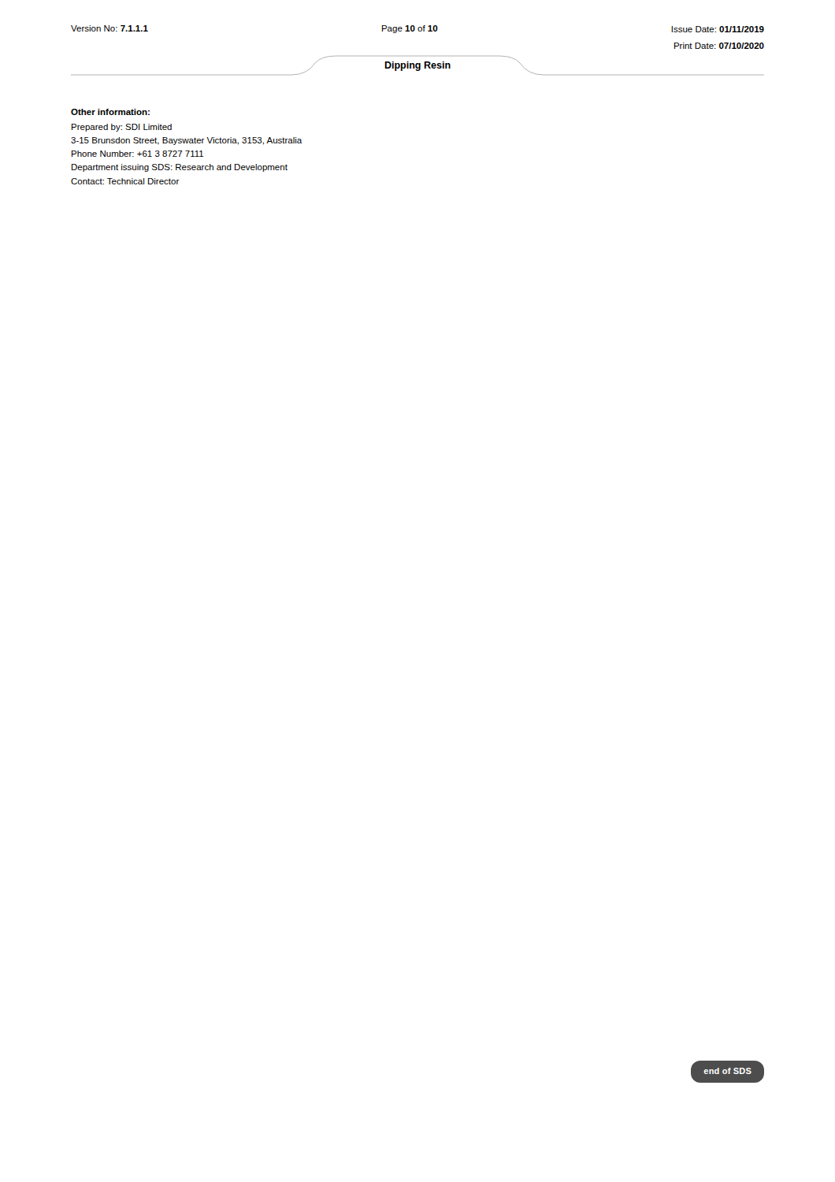Version No: 7.1.1.1
Page 10 of 10
Issue Date: 01/11/2019
Print Date: 07/10/2020
Dipping Resin
Other information:
Prepared by: SDI Limited
3-15 Brunsdon Street, Bayswater Victoria, 3153, Australia
Phone Number: +61 3 8727 7111
Department issuing SDS: Research and Development
Contact: Technical Director
end of SDS